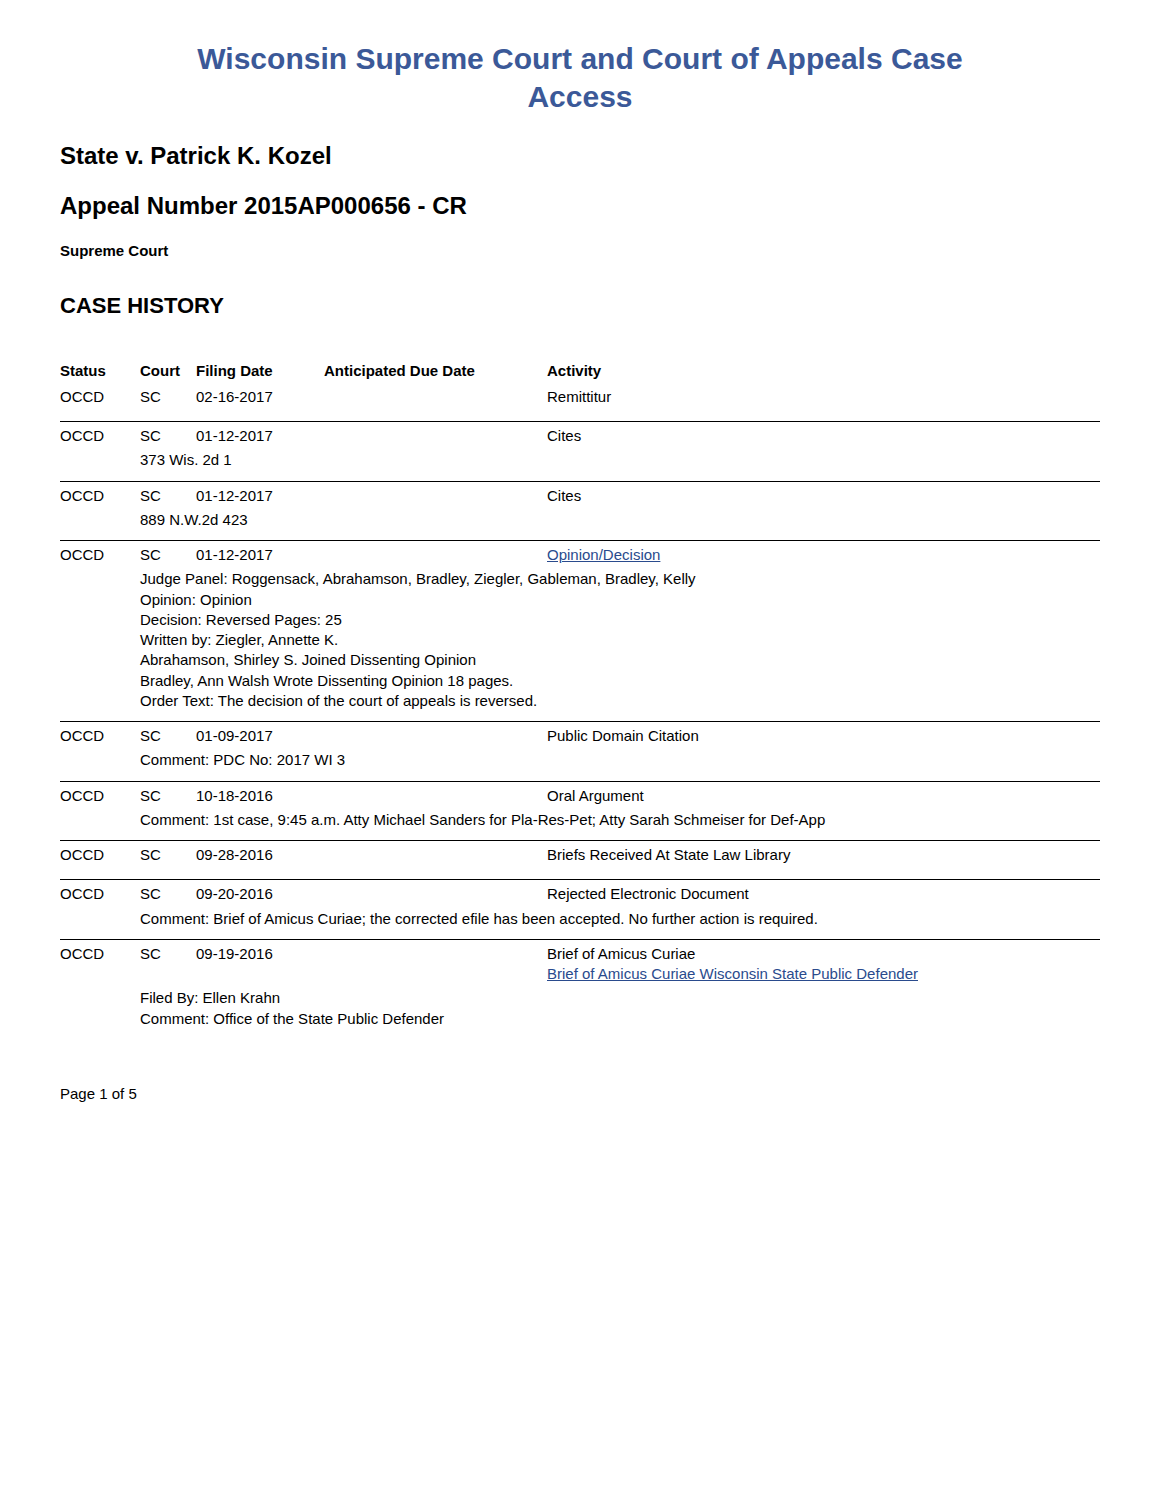Wisconsin Supreme Court and Court of Appeals Case
Access
State v. Patrick K. Kozel
Appeal Number 2015AP000656 - CR
Supreme Court
CASE HISTORY
| Status | Court | Filing Date | Anticipated Due Date | Activity |
| --- | --- | --- | --- | --- |
| OCCD | SC | 02-16-2017 | | Remittitur |
| OCCD | SC | 01-12-2017 | | Cites |
| | 373 Wis. 2d 1 |
| OCCD | SC | 01-12-2017 | | Cites |
| | 889 N.W.2d 423 |
| OCCD | SC | 01-12-2017 | | Opinion/Decision |
| | Judge Panel: Roggensack, Abrahamson, Bradley, Ziegler, Gableman, Bradley, Kelly Opinion: Opinion Decision: Reversed Pages: 25 Written by: Ziegler, Annette K. Abrahamson, Shirley S. Joined Dissenting Opinion Bradley, Ann Walsh Wrote Dissenting Opinion 18 pages. Order Text: The decision of the court of appeals is reversed. |
| OCCD | SC | 01-09-2017 | | Public Domain Citation |
| | Comment: PDC No: 2017 WI 3 |
| OCCD | SC | 10-18-2016 | | Oral Argument |
| | Comment: 1st case, 9:45 a.m. Atty Michael Sanders for Pla-Res-Pet; Atty Sarah Schmeiser for Def-App |
| OCCD | SC | 09-28-2016 | | Briefs Received At State Law Library |
| OCCD | SC | 09-20-2016 | | Rejected Electronic Document |
| | Comment: Brief of Amicus Curiae; the corrected efile has been accepted. No further action is required. |
| OCCD | SC | 09-19-2016 | | Brief of Amicus Curiae Brief of Amicus Curiae Wisconsin State Public Defender |
| | Filed By: Ellen Krahn Comment: Office of the State Public Defender |
Page 1 of 5